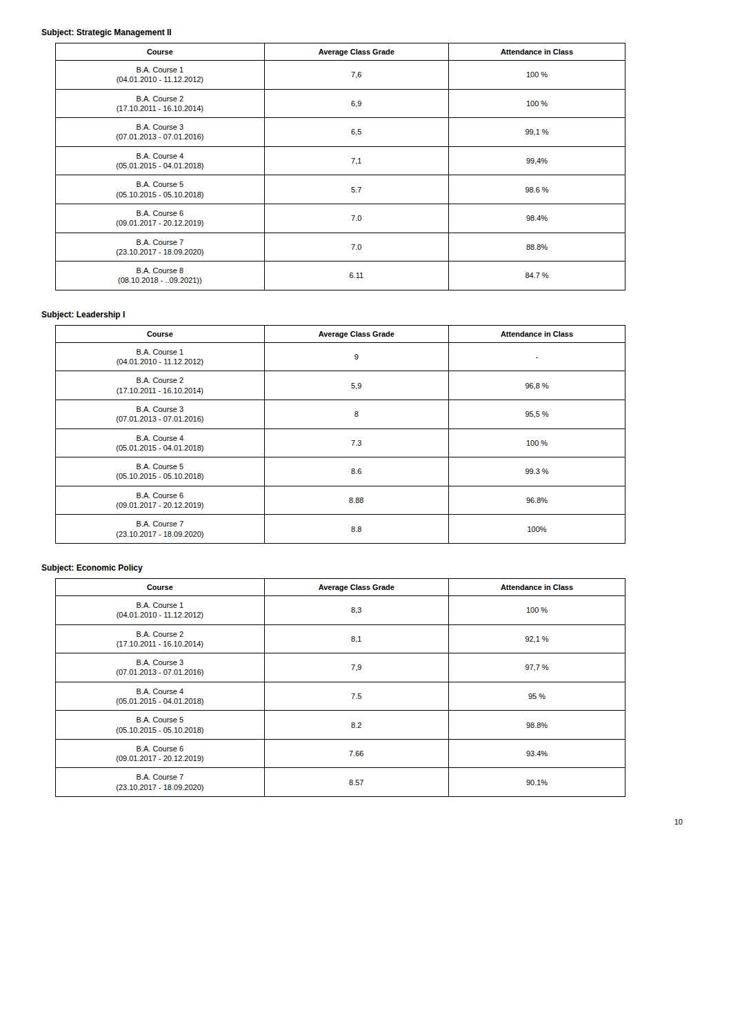Subject: Strategic Management II
| Course | Average Class Grade | Attendance in Class |
| --- | --- | --- |
| B.A. Course 1 (04.01.2010 - 11.12.2012) | 7,6 | 100 % |
| B.A. Course 2 (17.10.2011 - 16.10.2014) | 6,9 | 100 % |
| B.A. Course 3 (07.01.2013 - 07.01.2016) | 6,5 | 99,1 % |
| B.A. Course 4 (05.01.2015 - 04.01.2018) | 7,1 | 99,4% |
| B.A. Course 5 (05.10.2015 - 05.10.2018) | 5.7 | 98.6 % |
| B.A. Course 6 (09.01.2017 - 20.12.2019) | 7.0 | 98.4% |
| B.A. Course 7 (23.10.2017 - 18.09.2020) | 7.0 | 88.8% |
| B.A. Course 8 (08.10.2018 - ..09.2021)) | 6.11 | 84.7 % |
Subject: Leadership I
| Course | Average Class Grade | Attendance in Class |
| --- | --- | --- |
| B.A. Course 1 (04.01.2010 - 11.12.2012) | 9 | - |
| B.A. Course 2 (17.10.2011 - 16.10.2014) | 5,9 | 96,8 % |
| B.A. Course 3 (07.01.2013 - 07.01.2016) | 8 | 95,5 % |
| B.A. Course 4 (05.01.2015 - 04.01.2018) | 7.3 | 100 % |
| B.A. Course 5 (05.10.2015 - 05.10.2018) | 8.6 | 99.3 % |
| B.A. Course 6 (09.01.2017 - 20.12.2019) | 8.88 | 96.8% |
| B.A. Course 7 (23.10.2017 - 18.09.2020) | 8.8 | 100% |
Subject: Economic Policy
| Course | Average Class Grade | Attendance in Class |
| --- | --- | --- |
| B.A. Course 1 (04.01.2010 - 11.12.2012) | 8,3 | 100 % |
| B.A. Course 2 (17.10.2011 - 16.10.2014) | 8,1 | 92,1 % |
| B.A. Course 3 (07.01.2013 - 07.01.2016) | 7,9 | 97,7 % |
| B.A. Course 4 (05.01.2015 - 04.01.2018) | 7.5 | 95 % |
| B.A. Course 5 (05.10.2015 - 05.10.2018) | 8.2 | 98.8% |
| B.A. Course 6 (09.01.2017 - 20.12.2019) | 7.66 | 93.4% |
| B.A. Course 7 (23.10.2017 - 18.09.2020) | 8.57 | 90.1% |
10